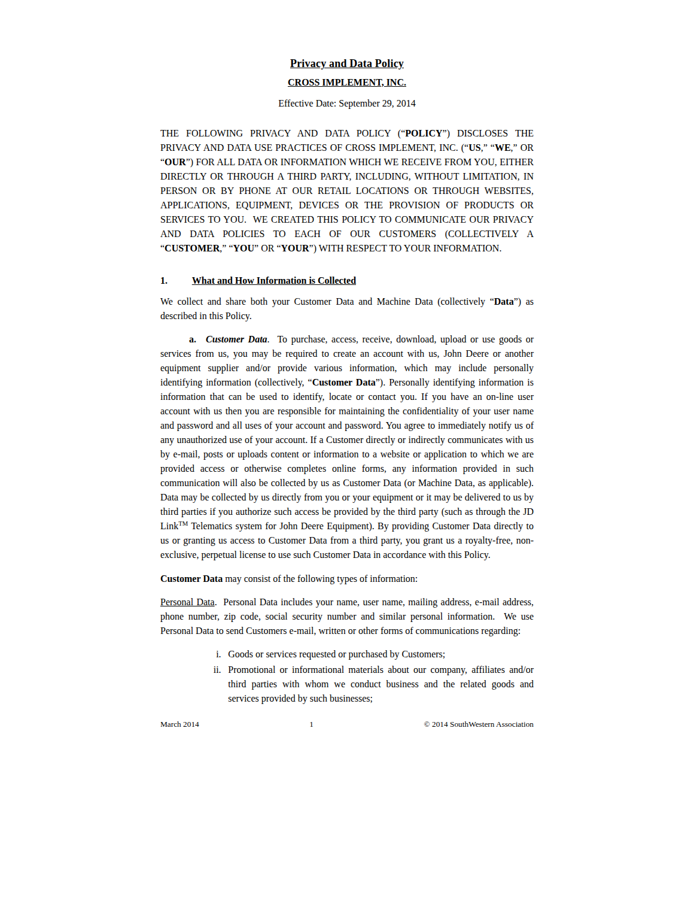Privacy and Data Policy
CROSS IMPLEMENT, INC.
Effective Date: September 29, 2014
THE FOLLOWING PRIVACY AND DATA POLICY (“POLICY”) DISCLOSES THE PRIVACY AND DATA USE PRACTICES OF CROSS IMPLEMENT, INC. (“US,” “WE,” OR “OUR”) FOR ALL DATA OR INFORMATION WHICH WE RECEIVE FROM YOU, EITHER DIRECTLY OR THROUGH A THIRD PARTY, INCLUDING, WITHOUT LIMITATION, IN PERSON OR BY PHONE AT OUR RETAIL LOCATIONS OR THROUGH WEBSITES, APPLICATIONS, EQUIPMENT, DEVICES OR THE PROVISION OF PRODUCTS OR SERVICES TO YOU. WE CREATED THIS POLICY TO COMMUNICATE OUR PRIVACY AND DATA POLICIES TO EACH OF OUR CUSTOMERS (COLLECTIVELY A “CUSTOMER,” “YOU” OR “YOUR”) WITH RESPECT TO YOUR INFORMATION.
1. What and How Information is Collected
We collect and share both your Customer Data and Machine Data (collectively “Data”) as described in this Policy.
a. Customer Data. To purchase, access, receive, download, upload or use goods or services from us, you may be required to create an account with us, John Deere or another equipment supplier and/or provide various information, which may include personally identifying information (collectively, “Customer Data”). Personally identifying information is information that can be used to identify, locate or contact you. If you have an on-line user account with us then you are responsible for maintaining the confidentiality of your user name and password and all uses of your account and password. You agree to immediately notify us of any unauthorized use of your account. If a Customer directly or indirectly communicates with us by e-mail, posts or uploads content or information to a website or application to which we are provided access or otherwise completes online forms, any information provided in such communication will also be collected by us as Customer Data (or Machine Data, as applicable). Data may be collected by us directly from you or your equipment or it may be delivered to us by third parties if you authorize such access be provided by the third party (such as through the JD LinkTM Telematics system for John Deere Equipment). By providing Customer Data directly to us or granting us access to Customer Data from a third party, you grant us a royalty-free, non-exclusive, perpetual license to use such Customer Data in accordance with this Policy.
Customer Data may consist of the following types of information:
Personal Data. Personal Data includes your name, user name, mailing address, e-mail address, phone number, zip code, social security number and similar personal information. We use Personal Data to send Customers e-mail, written or other forms of communications regarding:
Goods or services requested or purchased by Customers;
Promotional or informational materials about our company, affiliates and/or third parties with whom we conduct business and the related goods and services provided by such businesses;
March 2014
1
© 2014 SouthWestern Association